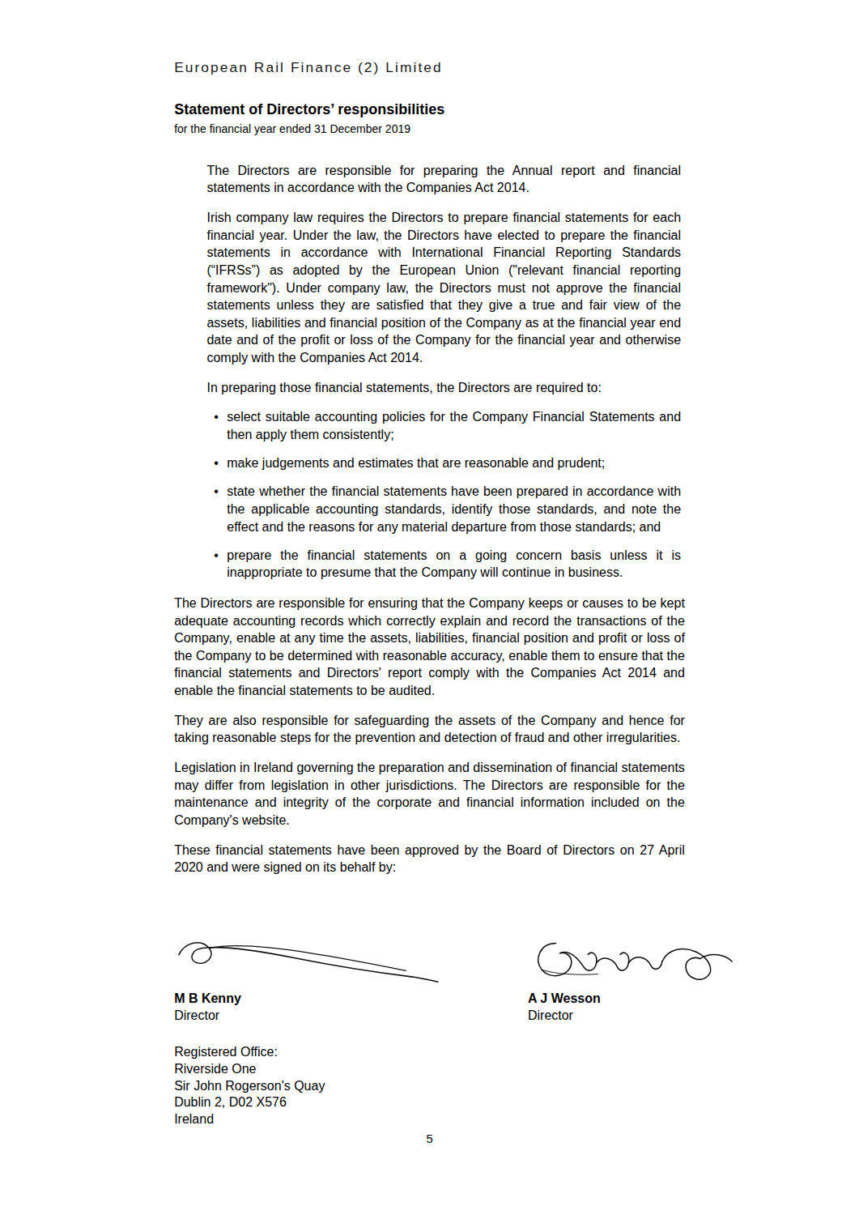European Rail Finance (2) Limited
Statement of Directors’ responsibilities
for the financial year ended 31 December 2019
The Directors are responsible for preparing the Annual report and financial statements in accordance with the Companies Act 2014.
Irish company law requires the Directors to prepare financial statements for each financial year. Under the law, the Directors have elected to prepare the financial statements in accordance with International Financial Reporting Standards (“IFRSs”) as adopted by the European Union ("relevant financial reporting framework"). Under company law, the Directors must not approve the financial statements unless they are satisfied that they give a true and fair view of the assets, liabilities and financial position of the Company as at the financial year end date and of the profit or loss of the Company for the financial year and otherwise comply with the Companies Act 2014.
In preparing those financial statements, the Directors are required to:
select suitable accounting policies for the Company Financial Statements and then apply them consistently;
make judgements and estimates that are reasonable and prudent;
state whether the financial statements have been prepared in accordance with the applicable accounting standards, identify those standards, and note the effect and the reasons for any material departure from those standards; and
prepare the financial statements on a going concern basis unless it is inappropriate to presume that the Company will continue in business.
The Directors are responsible for ensuring that the Company keeps or causes to be kept adequate accounting records which correctly explain and record the transactions of the Company, enable at any time the assets, liabilities, financial position and profit or loss of the Company to be determined with reasonable accuracy, enable them to ensure that the financial statements and Directors' report comply with the Companies Act 2014 and enable the financial statements to be audited.
They are also responsible for safeguarding the assets of the Company and hence for taking reasonable steps for the prevention and detection of fraud and other irregularities.
Legislation in Ireland governing the preparation and dissemination of financial statements may differ from legislation in other jurisdictions. The Directors are responsible for the maintenance and integrity of the corporate and financial information included on the Company's website.
These financial statements have been approved by the Board of Directors on 27 April 2020 and were signed on its behalf by:
M B Kenny Director
A J Wesson Director
Registered Office:
Riverside One
Sir John Rogerson's Quay
Dublin 2, D02 X576
Ireland
5